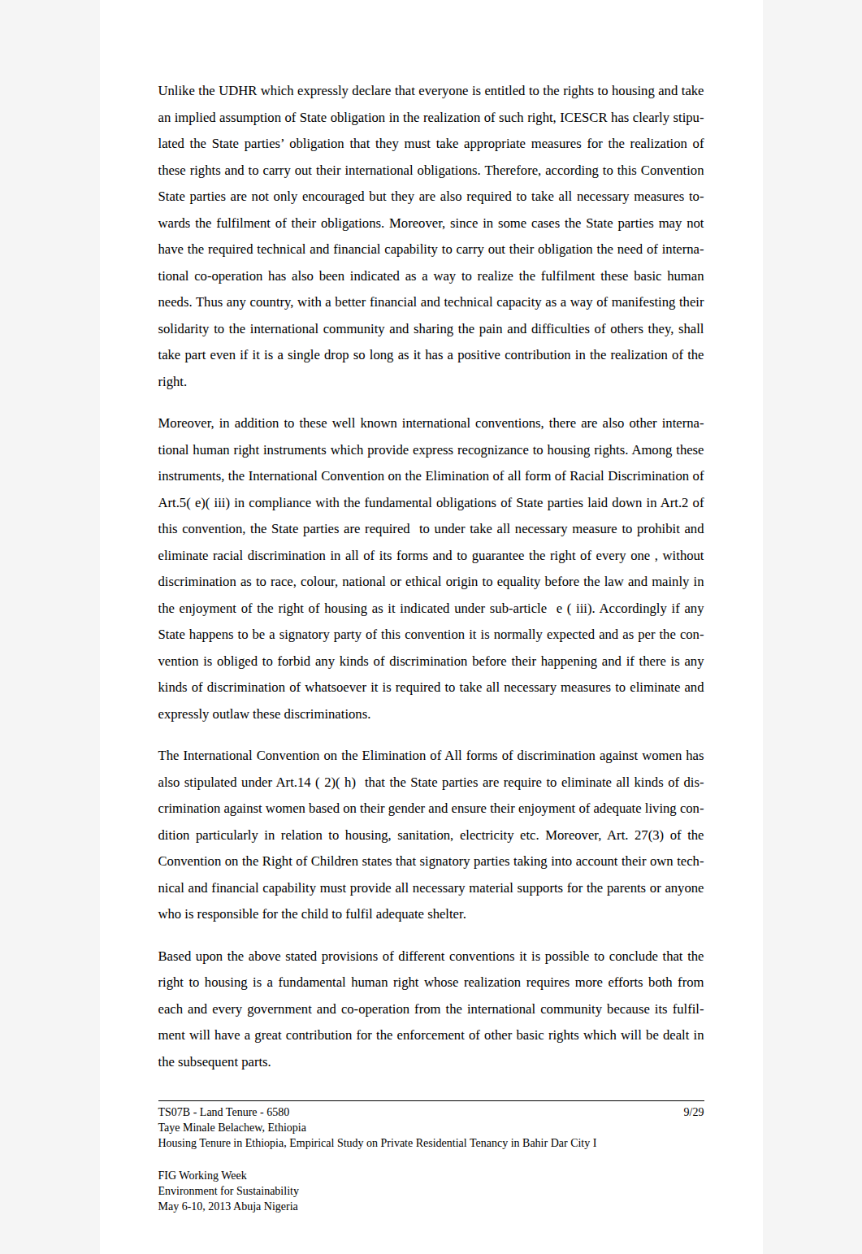Unlike the UDHR which expressly declare that everyone is entitled to the rights to housing and take an implied assumption of State obligation in the realization of such right, ICESCR has clearly stipulated the State parties’ obligation that they must take appropriate measures for the realization of these rights and to carry out their international obligations. Therefore, according to this Convention State parties are not only encouraged but they are also required to take all necessary measures towards the fulfilment of their obligations. Moreover, since in some cases the State parties may not have the required technical and financial capability to carry out their obligation the need of international co-operation has also been indicated as a way to realize the fulfilment these basic human needs. Thus any country, with a better financial and technical capacity as a way of manifesting their solidarity to the international community and sharing the pain and difficulties of others they, shall take part even if it is a single drop so long as it has a positive contribution in the realization of the right.
Moreover, in addition to these well known international conventions, there are also other international human right instruments which provide express recognizance to housing rights. Among these instruments, the International Convention on the Elimination of all form of Racial Discrimination of Art.5( e)( iii) in compliance with the fundamental obligations of State parties laid down in Art.2 of this convention, the State parties are required to under take all necessary measure to prohibit and eliminate racial discrimination in all of its forms and to guarantee the right of every one , without discrimination as to race, colour, national or ethical origin to equality before the law and mainly in the enjoyment of the right of housing as it indicated under sub-article e ( iii). Accordingly if any State happens to be a signatory party of this convention it is normally expected and as per the convention is obliged to forbid any kinds of discrimination before their happening and if there is any kinds of discrimination of whatsoever it is required to take all necessary measures to eliminate and expressly outlaw these discriminations.
The International Convention on the Elimination of All forms of discrimination against women has also stipulated under Art.14 ( 2)( h) that the State parties are require to eliminate all kinds of discrimination against women based on their gender and ensure their enjoyment of adequate living condition particularly in relation to housing, sanitation, electricity etc. Moreover, Art. 27(3) of the Convention on the Right of Children states that signatory parties taking into account their own technical and financial capability must provide all necessary material supports for the parents or anyone who is responsible for the child to fulfil adequate shelter.
Based upon the above stated provisions of different conventions it is possible to conclude that the right to housing is a fundamental human right whose realization requires more efforts both from each and every government and co-operation from the international community because its fulfilment will have a great contribution for the enforcement of other basic rights which will be dealt in the subsequent parts.
TS07B - Land Tenure - 6580
9/29
Taye Minale Belachew, Ethiopia
Housing Tenure in Ethiopia, Empirical Study on Private Residential Tenancy in Bahir Dar City I
FIG Working Week
Environment for Sustainability
May 6-10, 2013 Abuja Nigeria